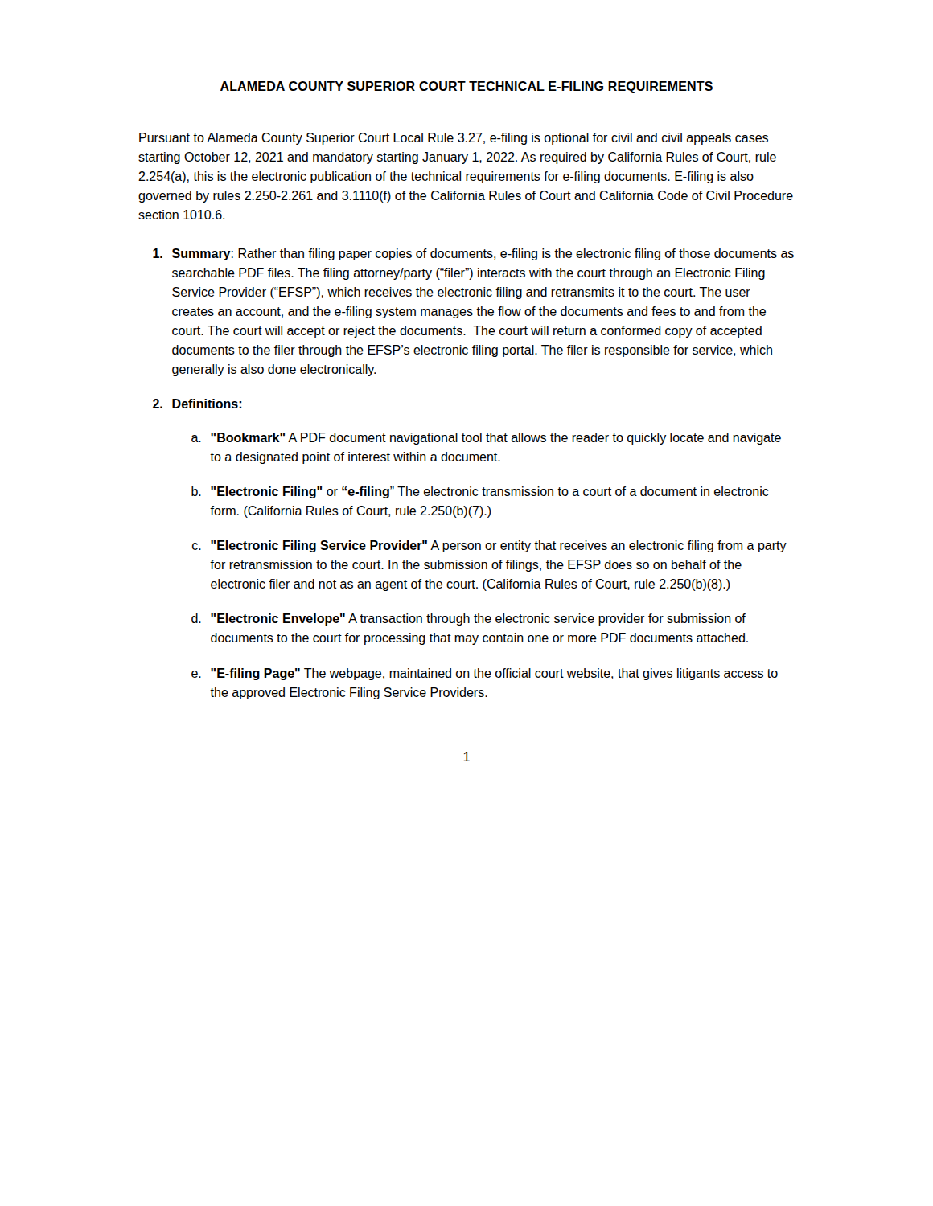ALAMEDA COUNTY SUPERIOR COURT TECHNICAL E-FILING REQUIREMENTS
Pursuant to Alameda County Superior Court Local Rule 3.27, e-filing is optional for civil and civil appeals cases starting October 12, 2021 and mandatory starting January 1, 2022. As required by California Rules of Court, rule 2.254(a), this is the electronic publication of the technical requirements for e-filing documents. E-filing is also governed by rules 2.250-2.261 and 3.1110(f) of the California Rules of Court and California Code of Civil Procedure section 1010.6.
Summary: Rather than filing paper copies of documents, e-filing is the electronic filing of those documents as searchable PDF files. The filing attorney/party (“filer”) interacts with the court through an Electronic Filing Service Provider (“EFSP”), which receives the electronic filing and retransmits it to the court. The user creates an account, and the e-filing system manages the flow of the documents and fees to and from the court. The court will accept or reject the documents. The court will return a conformed copy of accepted documents to the filer through the EFSP’s electronic filing portal. The filer is responsible for service, which generally is also done electronically.
Definitions:
"Bookmark" A PDF document navigational tool that allows the reader to quickly locate and navigate to a designated point of interest within a document.
"Electronic Filing" or “e-filing” The electronic transmission to a court of a document in electronic form. (California Rules of Court, rule 2.250(b)(7).)
"Electronic Filing Service Provider" A person or entity that receives an electronic filing from a party for retransmission to the court. In the submission of filings, the EFSP does so on behalf of the electronic filer and not as an agent of the court. (California Rules of Court, rule 2.250(b)(8).)
"Electronic Envelope" A transaction through the electronic service provider for submission of documents to the court for processing that may contain one or more PDF documents attached.
"E-filing Page" The webpage, maintained on the official court website, that gives litigants access to the approved Electronic Filing Service Providers.
1